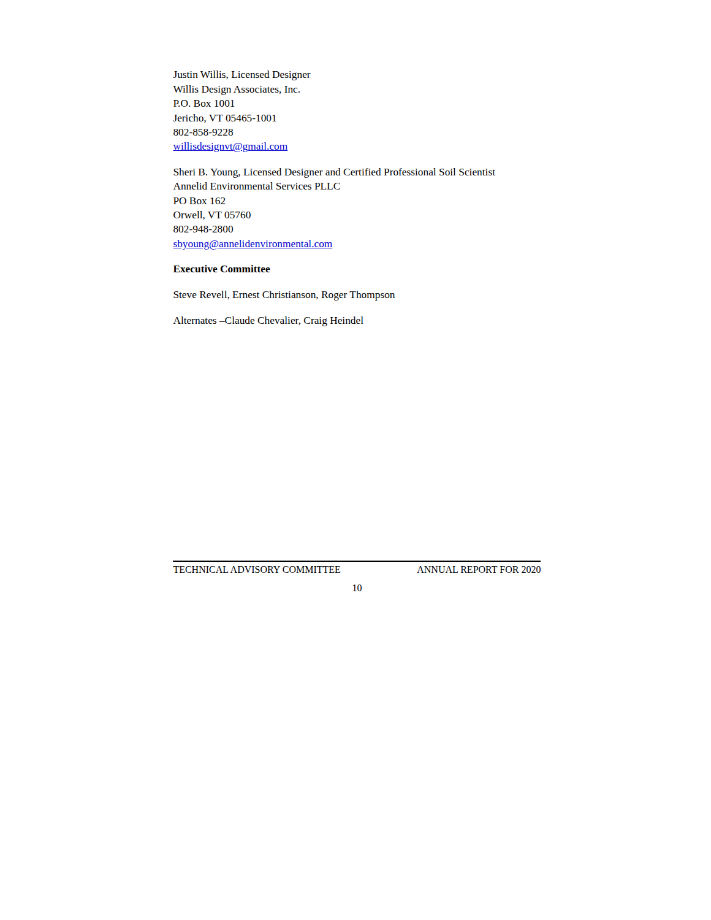Justin Willis, Licensed Designer
Willis Design Associates, Inc.
P.O. Box 1001
Jericho, VT 05465-1001
802-858-9228
willisdesignvt@gmail.com
Sheri B. Young, Licensed Designer and Certified Professional Soil Scientist
Annelid Environmental Services PLLC
PO Box 162
Orwell, VT 05760
802-948-2800
sbyoung@annelidenvironmental.com
Executive Committee
Steve Revell, Ernest Christianson, Roger Thompson
Alternates –Claude Chevalier, Craig Heindel
TECHNICAL ADVISORY COMMITTEE ANNUAL REPORT FOR 2020
10